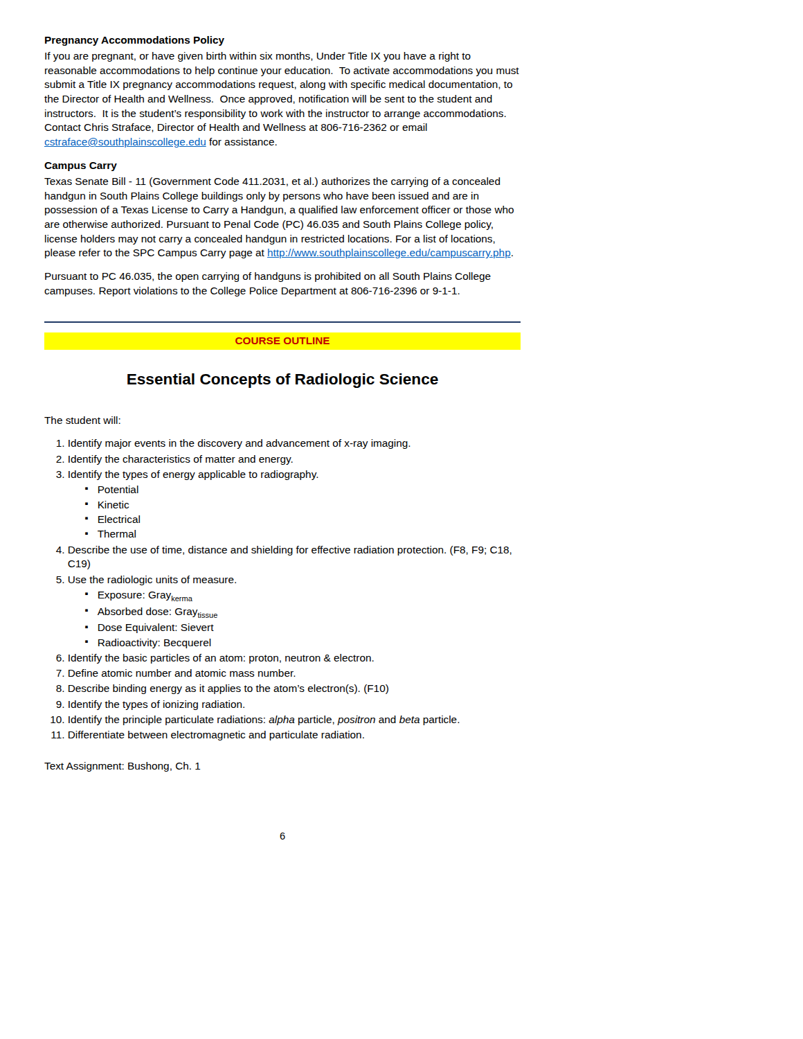Pregnancy Accommodations Policy
If you are pregnant, or have given birth within six months, Under Title IX you have a right to reasonable accommodations to help continue your education. To activate accommodations you must submit a Title IX pregnancy accommodations request, along with specific medical documentation, to the Director of Health and Wellness. Once approved, notification will be sent to the student and instructors. It is the student’s responsibility to work with the instructor to arrange accommodations. Contact Chris Straface, Director of Health and Wellness at 806-716-2362 or email cstraface@southplainscollege.edu for assistance.
Campus Carry
Texas Senate Bill - 11 (Government Code 411.2031, et al.) authorizes the carrying of a concealed handgun in South Plains College buildings only by persons who have been issued and are in possession of a Texas License to Carry a Handgun, a qualified law enforcement officer or those who are otherwise authorized. Pursuant to Penal Code (PC) 46.035 and South Plains College policy, license holders may not carry a concealed handgun in restricted locations. For a list of locations, please refer to the SPC Campus Carry page at http://www.southplainscollege.edu/campuscarry.php.
Pursuant to PC 46.035, the open carrying of handguns is prohibited on all South Plains College campuses. Report violations to the College Police Department at 806-716-2396 or 9-1-1.
COURSE OUTLINE
Essential Concepts of Radiologic Science
The student will:
Identify major events in the discovery and advancement of x-ray imaging.
Identify the characteristics of matter and energy.
Identify the types of energy applicable to radiography.
Potential
Kinetic
Electrical
Thermal
Describe the use of time, distance and shielding for effective radiation protection. (F8, F9; C18, C19)
Use the radiologic units of measure.
Exposure: Graykerma
Absorbed dose: Graytissue
Dose Equivalent: Sievert
Radioactivity: Becquerel
Identify the basic particles of an atom: proton, neutron & electron.
Define atomic number and atomic mass number.
Describe binding energy as it applies to the atom’s electron(s). (F10)
Identify the types of ionizing radiation.
Identify the principle particulate radiations: alpha particle, positron and beta particle.
Differentiate between electromagnetic and particulate radiation.
Text Assignment: Bushong, Ch. 1
6